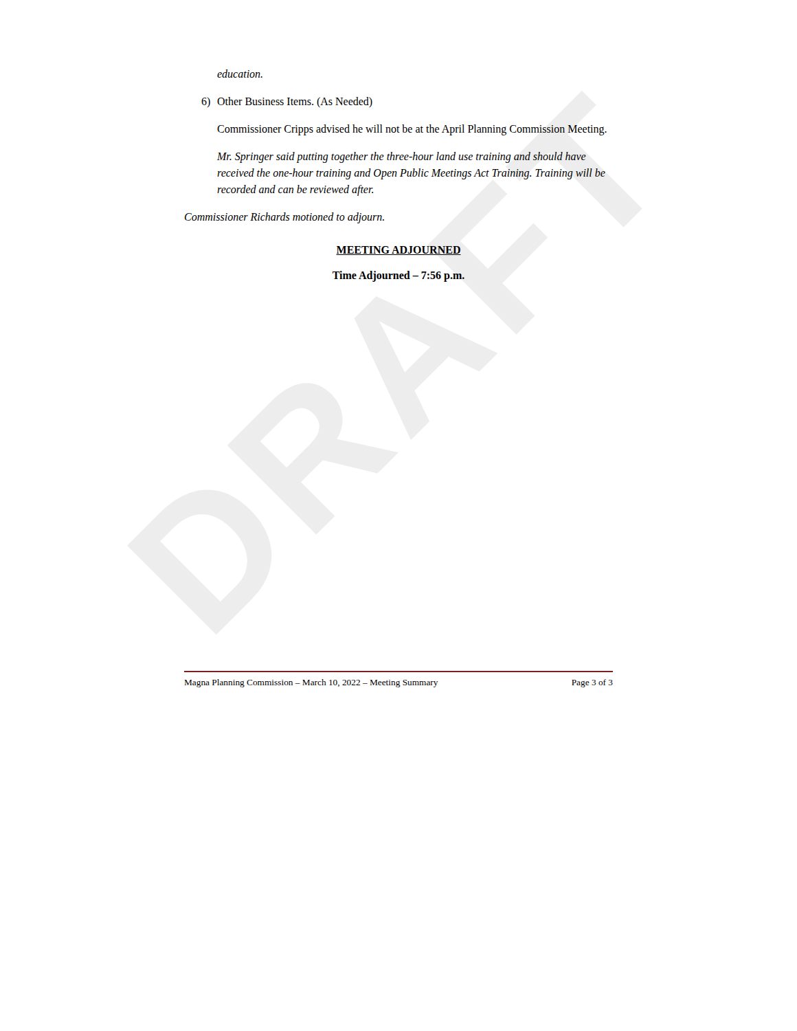DRAFT
education.
6) Other Business Items. (As Needed)
Commissioner Cripps advised he will not be at the April Planning Commission Meeting.
Mr. Springer said putting together the three-hour land use training and should have received the one-hour training and Open Public Meetings Act Training. Training will be recorded and can be reviewed after.
Commissioner Richards motioned to adjourn.
MEETING ADJOURNED
Time Adjourned – 7:56 p.m.
Magna Planning Commission – March 10, 2022 – Meeting Summary
Page 3 of 3